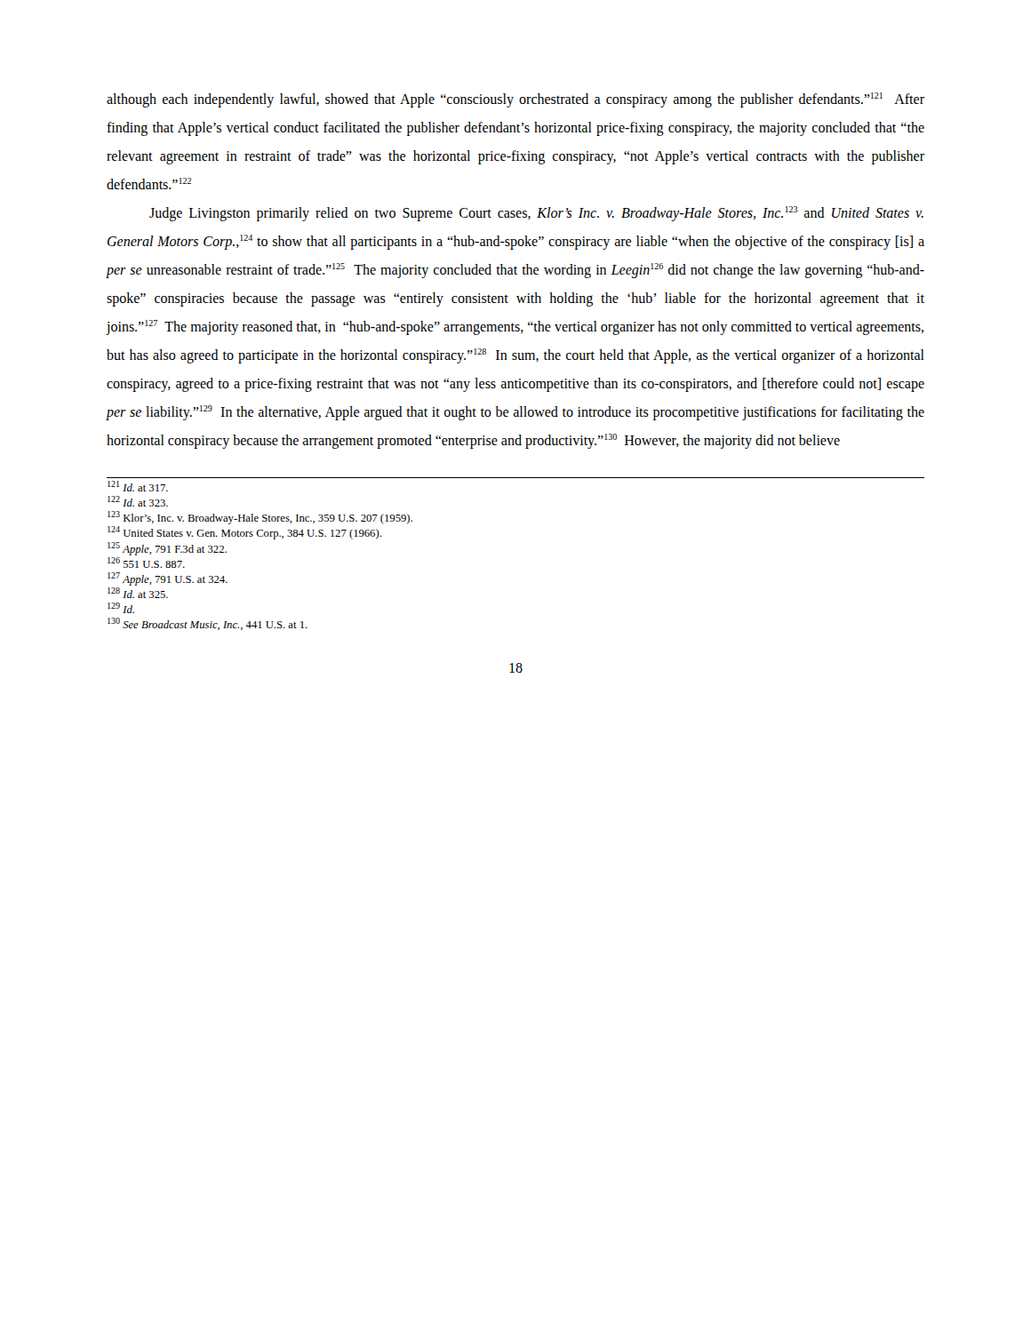although each independently lawful, showed that Apple “consciously orchestrated a conspiracy among the publisher defendants.”121 After finding that Apple’s vertical conduct facilitated the publisher defendant’s horizontal price-fixing conspiracy, the majority concluded that “the relevant agreement in restraint of trade” was the horizontal price-fixing conspiracy, “not Apple’s vertical contracts with the publisher defendants.”122
Judge Livingston primarily relied on two Supreme Court cases, Klor’s Inc. v. Broadway-Hale Stores, Inc.123 and United States v. General Motors Corp.,124 to show that all participants in a “hub-and-spoke” conspiracy are liable “when the objective of the conspiracy [is] a per se unreasonable restraint of trade.”125 The majority concluded that the wording in Leegin126 did not change the law governing “hub-and-spoke” conspiracies because the passage was “entirely consistent with holding the ‘hub’ liable for the horizontal agreement that it joins.”127 The majority reasoned that, in “hub-and-spoke” arrangements, “the vertical organizer has not only committed to vertical agreements, but has also agreed to participate in the horizontal conspiracy.”128 In sum, the court held that Apple, as the vertical organizer of a horizontal conspiracy, agreed to a price-fixing restraint that was not “any less anticompetitive than its co-conspirators, and [therefore could not] escape per se liability.”129 In the alternative, Apple argued that it ought to be allowed to introduce its procompetitive justifications for facilitating the horizontal conspiracy because the arrangement promoted “enterprise and productivity.”130 However, the majority did not believe
121 Id. at 317.
122 Id. at 323.
123 Klor’s, Inc. v. Broadway-Hale Stores, Inc., 359 U.S. 207 (1959).
124 United States v. Gen. Motors Corp., 384 U.S. 127 (1966).
125 Apple, 791 F.3d at 322.
126 551 U.S. 887.
127 Apple, 791 U.S. at 324.
128 Id. at 325.
129 Id.
130 See Broadcast Music, Inc., 441 U.S. at 1.
18